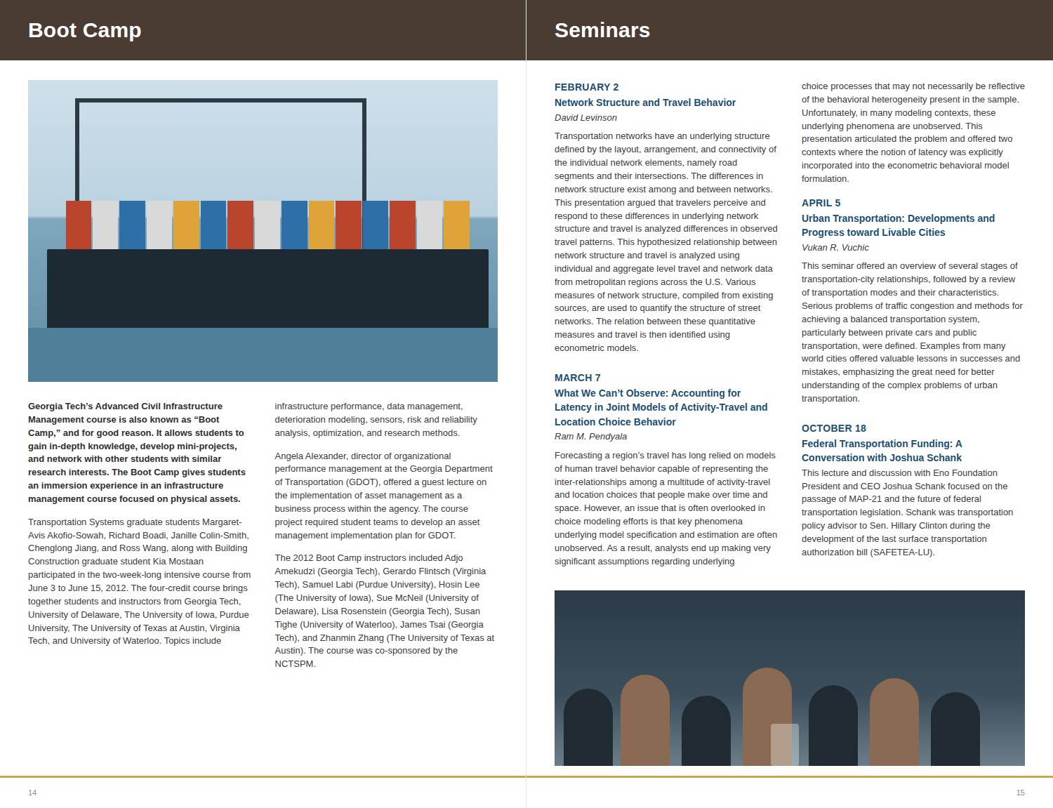Boot Camp
Georgia Tech’s Advanced Civil Infrastructure Management course is also known as “Boot Camp,” and for good reason. It allows students to gain in-depth knowledge, develop mini-projects, and network with other students with similar research interests. The Boot Camp gives students an immersion experience in an infrastructure management course focused on physical assets.
Transportation Systems graduate students Margaret-Avis Akofio-Sowah, Richard Boadi, Janille Colin-Smith, Chenglong Jiang, and Ross Wang, along with Building Construction graduate student Kia Mostaan participated in the two-week-long intensive course from June 3 to June 15, 2012. The four-credit course brings together students and instructors from Georgia Tech, University of Delaware, The University of Iowa, Purdue University, The University of Texas at Austin, Virginia Tech, and University of Waterloo. Topics include
infrastructure performance, data management, deterioration modeling, sensors, risk and reliability analysis, optimization, and research methods.
Angela Alexander, director of organizational performance management at the Georgia Department of Transportation (GDOT), offered a guest lecture on the implementation of asset management as a business process within the agency. The course project required student teams to develop an asset management implementation plan for GDOT.
The 2012 Boot Camp instructors included Adjo Amekudzi (Georgia Tech), Gerardo Flintsch (Virginia Tech), Samuel Labi (Purdue University), Hosin Lee (The University of Iowa), Sue McNeil (University of Delaware), Lisa Rosenstein (Georgia Tech), Susan Tighe (University of Waterloo), James Tsai (Georgia Tech), and Zhanmin Zhang (The University of Texas at Austin). The course was co-sponsored by the NCTSPM.
14
Seminars
FEBRUARY 2
Network Structure and Travel Behavior
David Levinson
Transportation networks have an underlying structure defined by the layout, arrangement, and connectivity of the individual network elements, namely road segments and their intersections. The differences in network structure exist among and between networks. This presentation argued that travelers perceive and respond to these differences in underlying network structure and travel is analyzed differences in observed travel patterns. This hypothesized relationship between network structure and travel is analyzed using individual and aggregate level travel and network data from metropolitan regions across the U.S. Various measures of network structure, compiled from existing sources, are used to quantify the structure of street networks. The relation between these quantitative measures and travel is then identified using econometric models.
MARCH 7
What We Can’t Observe: Accounting for Latency in Joint Models of Activity-Travel and Location Choice Behavior
Ram M. Pendyala
Forecasting a region’s travel has long relied on models of human travel behavior capable of representing the inter-relationships among a multitude of activity-travel and location choices that people make over time and space. However, an issue that is often overlooked in choice modeling efforts is that key phenomena underlying model specification and estimation are often unobserved. As a result, analysts end up making very significant assumptions regarding underlying
choice processes that may not necessarily be reflective of the behavioral heterogeneity present in the sample. Unfortunately, in many modeling contexts, these underlying phenomena are unobserved. This presentation articulated the problem and offered two contexts where the notion of latency was explicitly incorporated into the econometric behavioral model formulation.
APRIL 5
Urban Transportation: Developments and Progress toward Livable Cities
Vukan R. Vuchic
This seminar offered an overview of several stages of transportation-city relationships, followed by a review of transportation modes and their characteristics. Serious problems of traffic congestion and methods for achieving a balanced transportation system, particularly between private cars and public transportation, were defined. Examples from many world cities offered valuable lessons in successes and mistakes, emphasizing the great need for better understanding of the complex problems of urban transportation.
OCTOBER 18
Federal Transportation Funding: A Conversation with Joshua Schank
This lecture and discussion with Eno Foundation President and CEO Joshua Schank focused on the passage of MAP-21 and the future of federal transportation legislation. Schank was transportation policy advisor to Sen. Hillary Clinton during the development of the last surface transportation authorization bill (SAFETEA-LU).
15